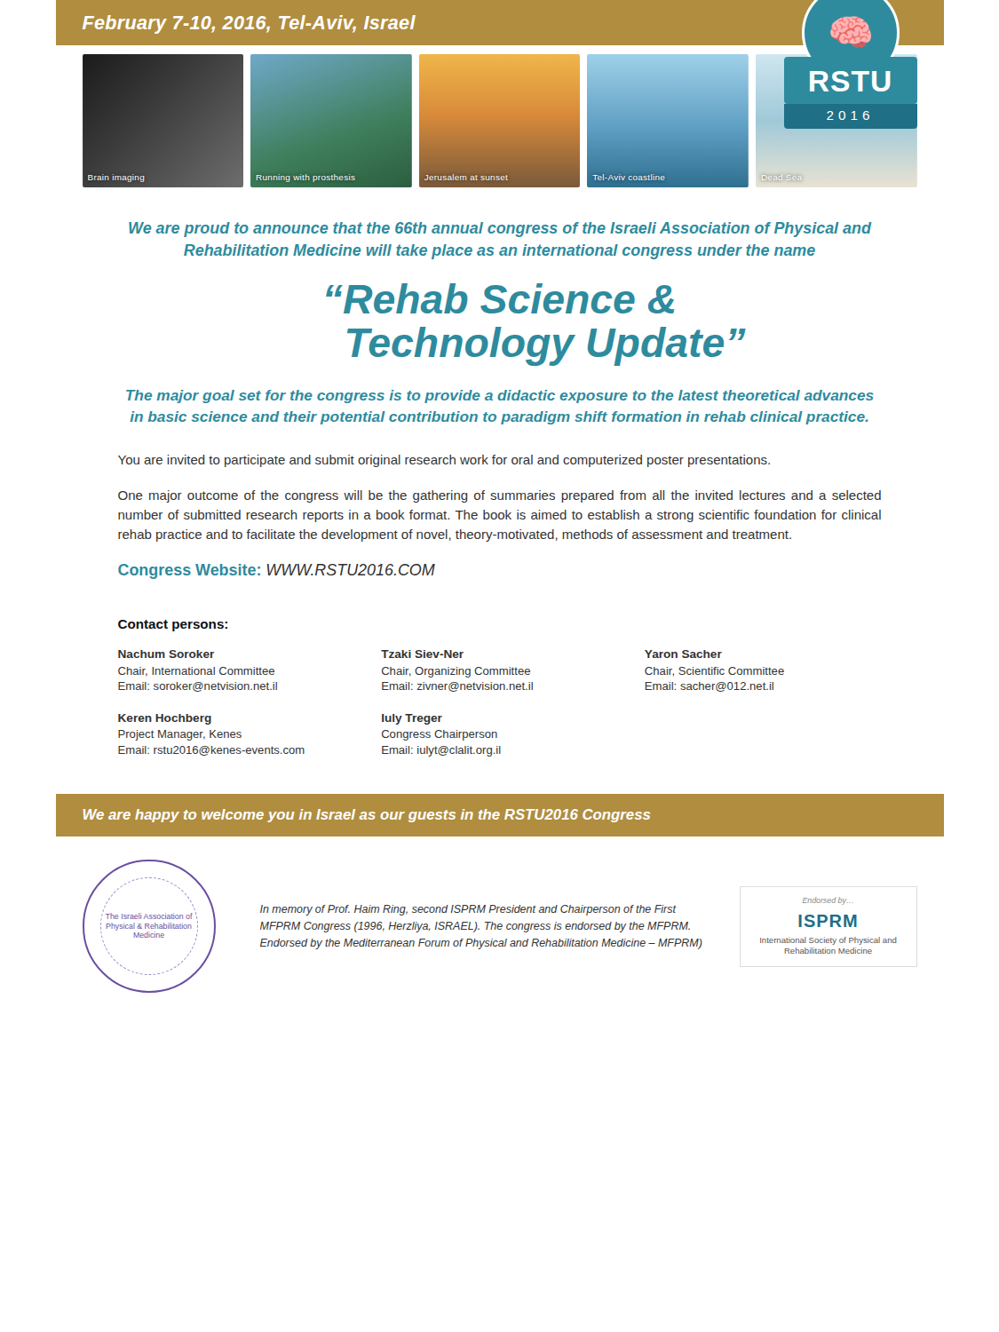🧠
RSTU
2016
February 7-10, 2016, Tel-Aviv, Israel
Brain imaging
Running with prosthesis
Jerusalem at sunset
Tel-Aviv coastline
Dead Sea
We are proud to announce that the 66th annual congress of the Israeli Association of Physical and Rehabilitation Medicine will take place as an international congress under the name
“Rehab Science & Technology Update”
The major goal set for the congress is to provide a didactic exposure to the latest theoretical advances in basic science and their potential contribution to paradigm shift formation in rehab clinical practice.
You are invited to participate and submit original research work for oral and computerized poster presentations.
One major outcome of the congress will be the gathering of summaries prepared from all the invited lectures and a selected number of submitted research reports in a book format. The book is aimed to establish a strong scientific foundation for clinical rehab practice and to facilitate the development of novel, theory-motivated, methods of assessment and treatment.
Congress Website: WWW.RSTU2016.COM
Contact persons:
Nachum Soroker Chair, International Committee Email: soroker@netvision.net.il
Tzaki Siev-Ner Chair, Organizing Committee Email: zivner@netvision.net.il
Yaron Sacher Chair, Scientific Committee Email: sacher@012.net.il
Keren Hochberg Project Manager, Kenes Email: rstu2016@kenes-events.com
Iuly Treger Congress Chairperson Email: iulyt@clalit.org.il
We are happy to welcome you in Israel as our guests in the RSTU2016 Congress
The Israeli Association of Physical & Rehabilitation Medicine
In memory of Prof. Haim Ring, second ISPRM President and Chairperson of the First MFPRM Congress (1996, Herzliya, ISRAEL). The congress is endorsed by the MFPRM. Endorsed by the Mediterranean Forum of Physical and Rehabilitation Medicine – MFPRM)
Endorsed by… ISPRM International Society of Physical and Rehabilitation Medicine